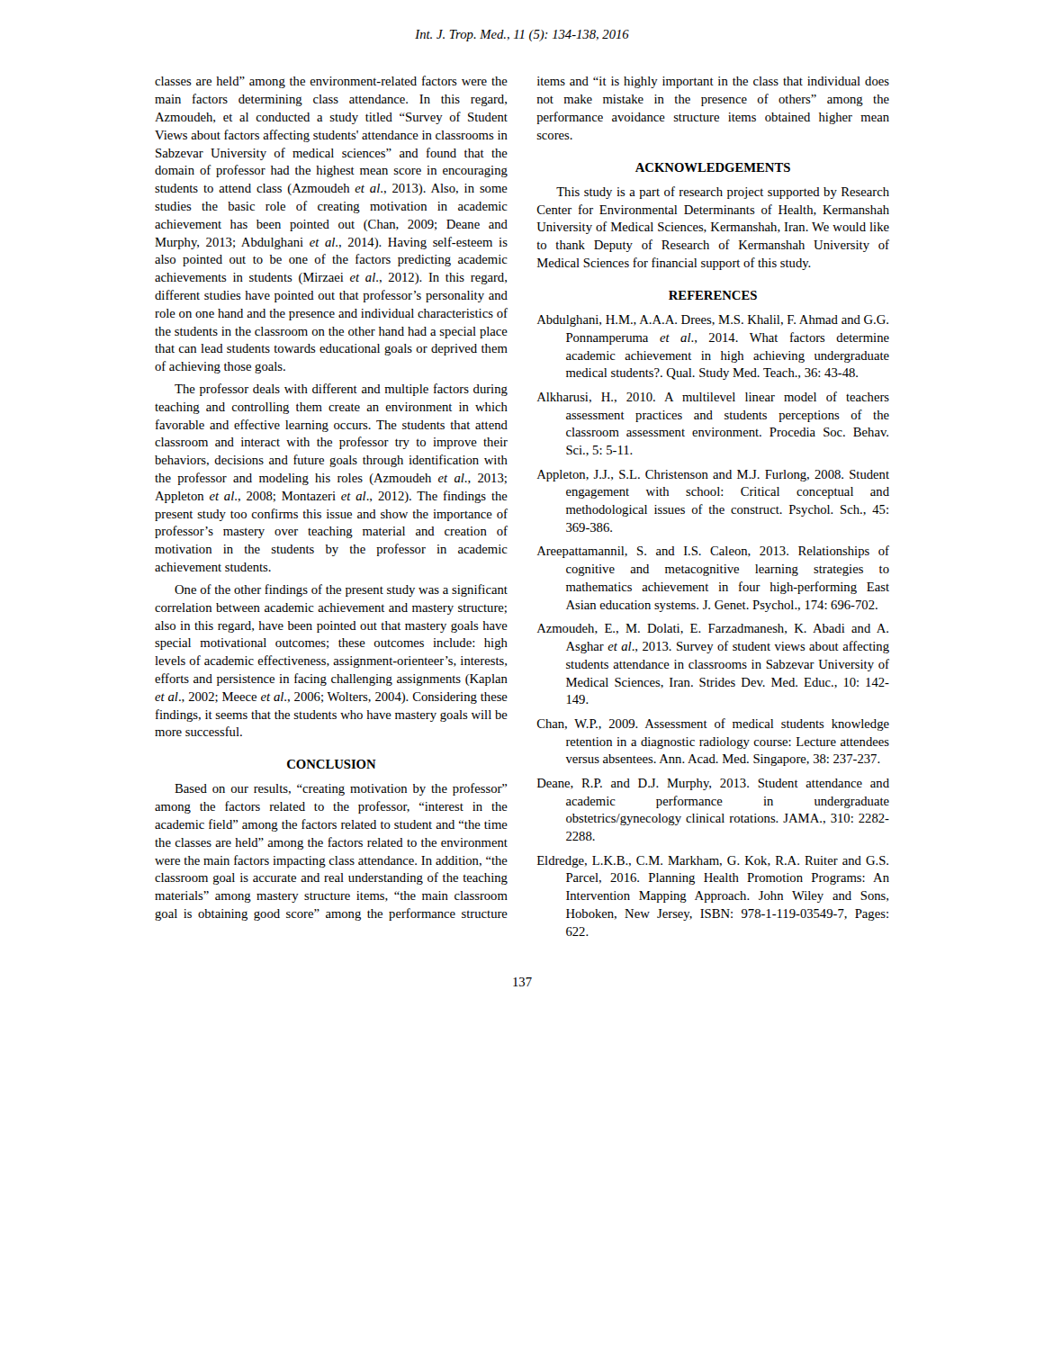Int. J. Trop. Med., 11 (5): 134-138, 2016
classes are held” among the environment-related factors were the main factors determining class attendance. In this regard, Azmoudeh, et al conducted a study titled “Survey of Student Views about factors affecting students' attendance in classrooms in Sabzevar University of medical sciences” and found that the domain of professor had the highest mean score in encouraging students to attend class (Azmoudeh et al., 2013). Also, in some studies the basic role of creating motivation in academic achievement has been pointed out (Chan, 2009; Deane and Murphy, 2013; Abdulghani et al., 2014). Having self-esteem is also pointed out to be one of the factors predicting academic achievements in students (Mirzaei et al., 2012). In this regard, different studies have pointed out that professor’s personality and role on one hand and the presence and individual characteristics of the students in the classroom on the other hand had a special place that can lead students towards educational goals or deprived them of achieving those goals.
The professor deals with different and multiple factors during teaching and controlling them create an environment in which favorable and effective learning occurs. The students that attend classroom and interact with the professor try to improve their behaviors, decisions and future goals through identification with the professor and modeling his roles (Azmoudeh et al., 2013; Appleton et al., 2008; Montazeri et al., 2012). The findings the present study too confirms this issue and show the importance of professor’s mastery over teaching material and creation of motivation in the students by the professor in academic achievement students.
One of the other findings of the present study was a significant correlation between academic achievement and mastery structure; also in this regard, have been pointed out that mastery goals have special motivational outcomes; these outcomes include: high levels of academic effectiveness, assignment-orienteer’s, interests, efforts and persistence in facing challenging assignments (Kaplan et al., 2002; Meece et al., 2006; Wolters, 2004). Considering these findings, it seems that the students who have mastery goals will be more successful.
Conclusion
Based on our results, “creating motivation by the professor” among the factors related to the professor, “interest in the academic field” among the factors related to student and “the time the classes are held” among the factors related to the environment were the main factors impacting class attendance. In addition, “the classroom goal is accurate and real understanding of the teaching materials” among mastery structure items, “the main classroom goal is obtaining good score” among the performance structure items and “it is highly important in the class that individual does not make mistake in the presence of others” among the performance avoidance structure items obtained higher mean scores.
Acknowledgements
This study is a part of research project supported by Research Center for Environmental Determinants of Health, Kermanshah University of Medical Sciences, Kermanshah, Iran. We would like to thank Deputy of Research of Kermanshah University of Medical Sciences for financial support of this study.
References
Abdulghani, H.M., A.A.A. Drees, M.S. Khalil, F. Ahmad and G.G. Ponnamperuma et al., 2014. What factors determine academic achievement in high achieving undergraduate medical students?. Qual. Study Med. Teach., 36: 43-48.
Alkharusi, H., 2010. A multilevel linear model of teachers assessment practices and students perceptions of the classroom assessment environment. Procedia Soc. Behav. Sci., 5: 5-11.
Appleton, J.J., S.L. Christenson and M.J. Furlong, 2008. Student engagement with school: Critical conceptual and methodological issues of the construct. Psychol. Sch., 45: 369-386.
Areepattamannil, S. and I.S. Caleon, 2013. Relationships of cognitive and metacognitive learning strategies to mathematics achievement in four high-performing East Asian education systems. J. Genet. Psychol., 174: 696-702.
Azmoudeh, E., M. Dolati, E. Farzadmanesh, K. Abadi and A. Asghar et al., 2013. Survey of student views about affecting students attendance in classrooms in Sabzevar University of Medical Sciences, Iran. Strides Dev. Med. Educ., 10: 142-149.
Chan, W.P., 2009. Assessment of medical students knowledge retention in a diagnostic radiology course: Lecture attendees versus absentees. Ann. Acad. Med. Singapore, 38: 237-237.
Deane, R.P. and D.J. Murphy, 2013. Student attendance and academic performance in undergraduate obstetrics/gynecology clinical rotations. JAMA., 310: 2282-2288.
Eldredge, L.K.B., C.M. Markham, G. Kok, R.A. Ruiter and G.S. Parcel, 2016. Planning Health Promotion Programs: An Intervention Mapping Approach. John Wiley and Sons, Hoboken, New Jersey, ISBN: 978-1-119-03549-7, Pages: 622.
137